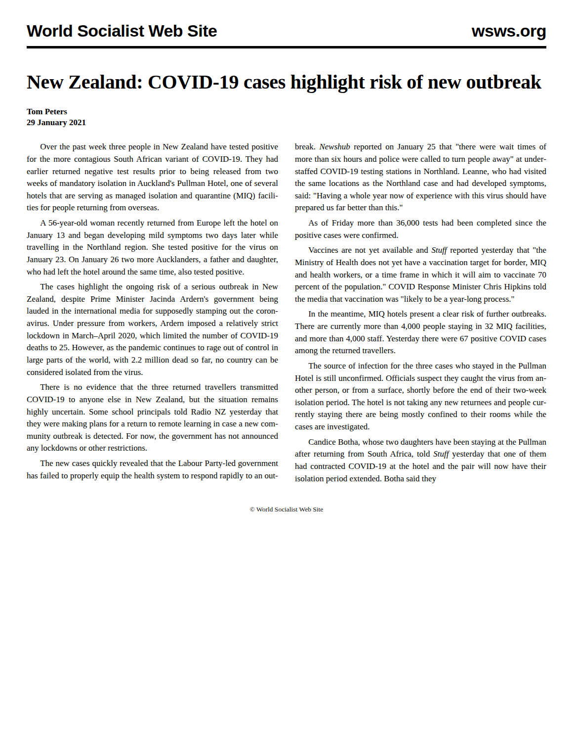World Socialist Web Site
wsws.org
New Zealand: COVID-19 cases highlight risk of new outbreak
Tom Peters 29 January 2021
Over the past week three people in New Zealand have tested positive for the more contagious South African variant of COVID-19. They had earlier returned negative test results prior to being released from two weeks of mandatory isolation in Auckland's Pullman Hotel, one of several hotels that are serving as managed isolation and quarantine (MIQ) facilities for people returning from overseas.
A 56-year-old woman recently returned from Europe left the hotel on January 13 and began developing mild symptoms two days later while travelling in the Northland region. She tested positive for the virus on January 23. On January 26 two more Aucklanders, a father and daughter, who had left the hotel around the same time, also tested positive.
The cases highlight the ongoing risk of a serious outbreak in New Zealand, despite Prime Minister Jacinda Ardern's government being lauded in the international media for supposedly stamping out the coronavirus. Under pressure from workers, Ardern imposed a relatively strict lockdown in March–April 2020, which limited the number of COVID-19 deaths to 25. However, as the pandemic continues to rage out of control in large parts of the world, with 2.2 million dead so far, no country can be considered isolated from the virus.
There is no evidence that the three returned travellers transmitted COVID-19 to anyone else in New Zealand, but the situation remains highly uncertain. Some school principals told Radio NZ yesterday that they were making plans for a return to remote learning in case a new community outbreak is detected. For now, the government has not announced any lockdowns or other restrictions.
The new cases quickly revealed that the Labour Party-led government has failed to properly equip the health system to respond rapidly to an outbreak. Newshub reported on January 25 that "there were wait times of more than six hours and police were called to turn people away" at understaffed COVID-19 testing stations in Northland. Leanne, who had visited the same locations as the Northland case and had developed symptoms, said: "Having a whole year now of experience with this virus should have prepared us far better than this."
As of Friday more than 36,000 tests had been completed since the positive cases were confirmed.
Vaccines are not yet available and Stuff reported yesterday that "the Ministry of Health does not yet have a vaccination target for border, MIQ and health workers, or a time frame in which it will aim to vaccinate 70 percent of the population." COVID Response Minister Chris Hipkins told the media that vaccination was "likely to be a year-long process."
In the meantime, MIQ hotels present a clear risk of further outbreaks. There are currently more than 4,000 people staying in 32 MIQ facilities, and more than 4,000 staff. Yesterday there were 67 positive COVID cases among the returned travellers.
The source of infection for the three cases who stayed in the Pullman Hotel is still unconfirmed. Officials suspect they caught the virus from another person, or from a surface, shortly before the end of their two-week isolation period. The hotel is not taking any new returnees and people currently staying there are being mostly confined to their rooms while the cases are investigated.
Candice Botha, whose two daughters have been staying at the Pullman after returning from South Africa, told Stuff yesterday that one of them had contracted COVID-19 at the hotel and the pair will now have their isolation period extended. Botha said they
© World Socialist Web Site